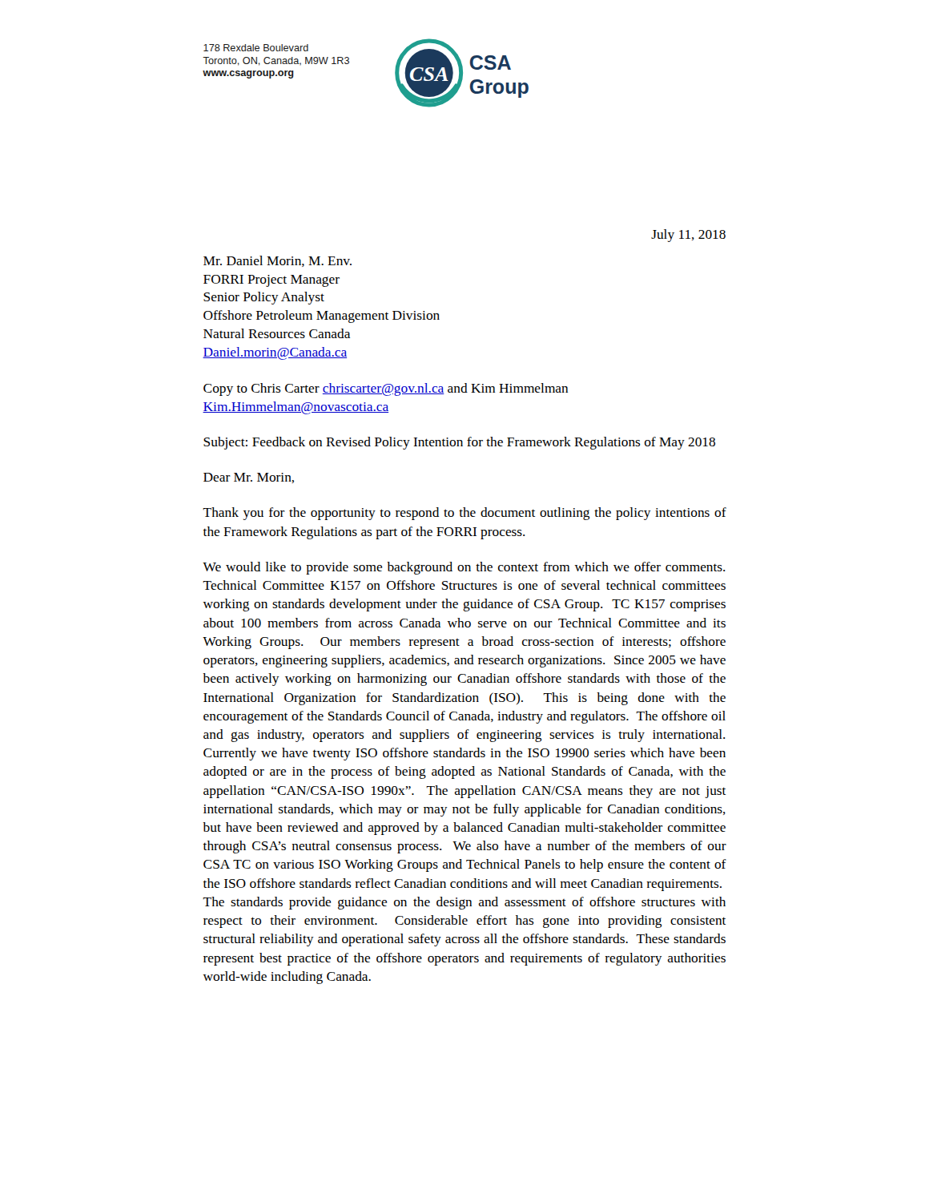178 Rexdale Boulevard
Toronto, ON, Canada, M9W 1R3
www.csagroup.org
CSA Group CSA CSA Group
July 11, 2018
Mr. Daniel Morin, M. Env.
FORRI Project Manager
Senior Policy Analyst
Offshore Petroleum Management Division
Natural Resources Canada
Daniel.morin@Canada.ca
Copy to Chris Carter chriscarter@gov.nl.ca and Kim Himmelman
Kim.Himmelman@novascotia.ca
Subject: Feedback on Revised Policy Intention for the Framework Regulations of May 2018
Dear Mr. Morin,
Thank you for the opportunity to respond to the document outlining the policy intentions of the Framework Regulations as part of the FORRI process.
We would like to provide some background on the context from which we offer comments. Technical Committee K157 on Offshore Structures is one of several technical committees working on standards development under the guidance of CSA Group. TC K157 comprises about 100 members from across Canada who serve on our Technical Committee and its Working Groups. Our members represent a broad cross-section of interests; offshore operators, engineering suppliers, academics, and research organizations. Since 2005 we have been actively working on harmonizing our Canadian offshore standards with those of the International Organization for Standardization (ISO). This is being done with the encouragement of the Standards Council of Canada, industry and regulators. The offshore oil and gas industry, operators and suppliers of engineering services is truly international. Currently we have twenty ISO offshore standards in the ISO 19900 series which have been adopted or are in the process of being adopted as National Standards of Canada, with the appellation “CAN/CSA-ISO 1990x”. The appellation CAN/CSA means they are not just international standards, which may or may not be fully applicable for Canadian conditions, but have been reviewed and approved by a balanced Canadian multi-stakeholder committee through CSA’s neutral consensus process. We also have a number of the members of our CSA TC on various ISO Working Groups and Technical Panels to help ensure the content of the ISO offshore standards reflect Canadian conditions and will meet Canadian requirements. The standards provide guidance on the design and assessment of offshore structures with respect to their environment. Considerable effort has gone into providing consistent structural reliability and operational safety across all the offshore standards. These standards represent best practice of the offshore operators and requirements of regulatory authorities world-wide including Canada.